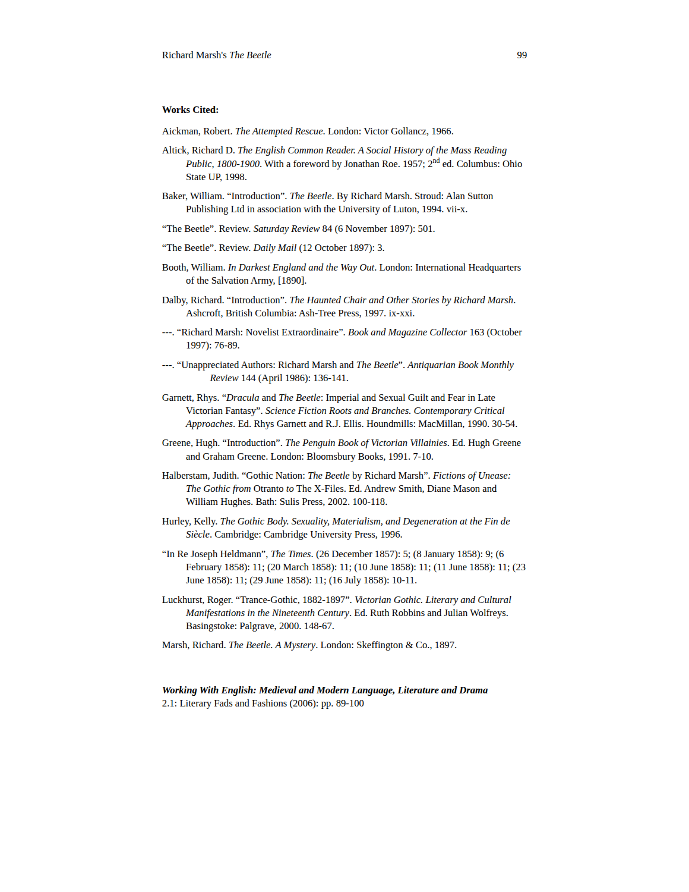Richard Marsh's The Beetle 99
Works Cited:
Aickman, Robert. The Attempted Rescue. London: Victor Gollancz, 1966.
Altick, Richard D. The English Common Reader. A Social History of the Mass Reading Public, 1800-1900. With a foreword by Jonathan Roe. 1957; 2nd ed. Columbus: Ohio State UP, 1998.
Baker, William. “Introduction”. The Beetle. By Richard Marsh. Stroud: Alan Sutton Publishing Ltd in association with the University of Luton, 1994. vii-x.
“The Beetle”. Review. Saturday Review 84 (6 November 1897): 501.
“The Beetle”. Review. Daily Mail (12 October 1897): 3.
Booth, William. In Darkest England and the Way Out. London: International Headquarters of the Salvation Army, [1890].
Dalby, Richard. “Introduction”. The Haunted Chair and Other Stories by Richard Marsh. Ashcroft, British Columbia: Ash-Tree Press, 1997. ix-xxi.
---. “Richard Marsh: Novelist Extraordinaire”. Book and Magazine Collector 163 (October 1997): 76-89.
---. “Unappreciated Authors: Richard Marsh and The Beetle”. Antiquarian Book Monthly Review 144 (April 1986): 136-141.
Garnett, Rhys. “Dracula and The Beetle: Imperial and Sexual Guilt and Fear in Late Victorian Fantasy”. Science Fiction Roots and Branches. Contemporary Critical Approaches. Ed. Rhys Garnett and R.J. Ellis. Houndmills: MacMillan, 1990. 30-54.
Greene, Hugh. “Introduction”. The Penguin Book of Victorian Villainies. Ed. Hugh Greene and Graham Greene. London: Bloomsbury Books, 1991. 7-10.
Halberstam, Judith. “Gothic Nation: The Beetle by Richard Marsh”. Fictions of Unease: The Gothic from Otranto to The X-Files. Ed. Andrew Smith, Diane Mason and William Hughes. Bath: Sulis Press, 2002. 100-118.
Hurley, Kelly. The Gothic Body. Sexuality, Materialism, and Degeneration at the Fin de Siècle. Cambridge: Cambridge University Press, 1996.
“In Re Joseph Heldmann”, The Times. (26 December 1857): 5; (8 January 1858): 9; (6 February 1858): 11; (20 March 1858): 11; (10 June 1858): 11; (11 June 1858): 11; (23 June 1858): 11; (29 June 1858): 11; (16 July 1858): 10-11.
Luckhurst, Roger. “Trance-Gothic, 1882-1897”. Victorian Gothic. Literary and Cultural Manifestations in the Nineteenth Century. Ed. Ruth Robbins and Julian Wolfreys. Basingstoke: Palgrave, 2000. 148-67.
Marsh, Richard. The Beetle. A Mystery. London: Skeffington & Co., 1897.
Working With English: Medieval and Modern Language, Literature and Drama 2.1: Literary Fads and Fashions (2006): pp. 89-100